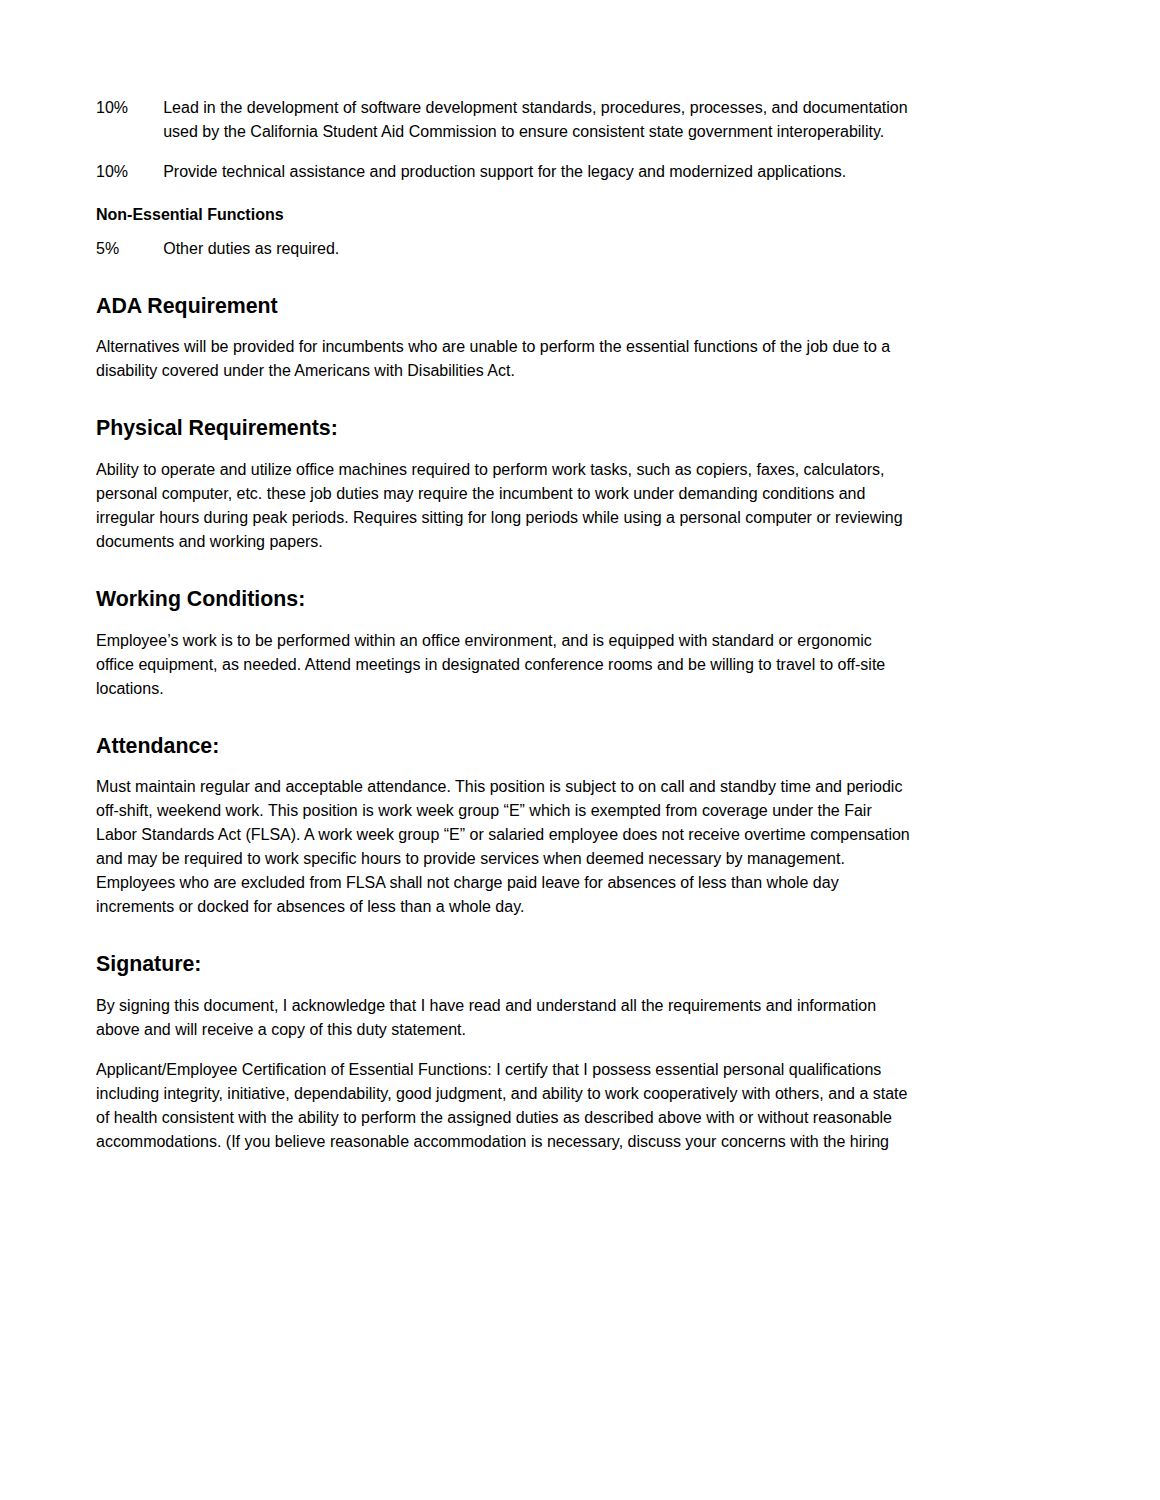10%
Lead in the development of software development standards, procedures, processes, and documentation used by the California Student Aid Commission to ensure consistent state government interoperability.
10%
Provide technical assistance and production support for the legacy and modernized applications.
Non-Essential Functions
5%
Other duties as required.
ADA Requirement
Alternatives will be provided for incumbents who are unable to perform the essential functions of the job due to a disability covered under the Americans with Disabilities Act.
Physical Requirements:
Ability to operate and utilize office machines required to perform work tasks, such as copiers, faxes, calculators, personal computer, etc. these job duties may require the incumbent to work under demanding conditions and irregular hours during peak periods. Requires sitting for long periods while using a personal computer or reviewing documents and working papers.
Working Conditions:
Employee’s work is to be performed within an office environment, and is equipped with standard or ergonomic office equipment, as needed. Attend meetings in designated conference rooms and be willing to travel to off-site locations.
Attendance:
Must maintain regular and acceptable attendance. This position is subject to on call and standby time and periodic off-shift, weekend work. This position is work week group “E” which is exempted from coverage under the Fair Labor Standards Act (FLSA). A work week group “E” or salaried employee does not receive overtime compensation and may be required to work specific hours to provide services when deemed necessary by management. Employees who are excluded from FLSA shall not charge paid leave for absences of less than whole day increments or docked for absences of less than a whole day.
Signature:
By signing this document, I acknowledge that I have read and understand all the requirements and information above and will receive a copy of this duty statement.
Applicant/Employee Certification of Essential Functions: I certify that I possess essential personal qualifications including integrity, initiative, dependability, good judgment, and ability to work cooperatively with others, and a state of health consistent with the ability to perform the assigned duties as described above with or without reasonable accommodations. (If you believe reasonable accommodation is necessary, discuss your concerns with the hiring